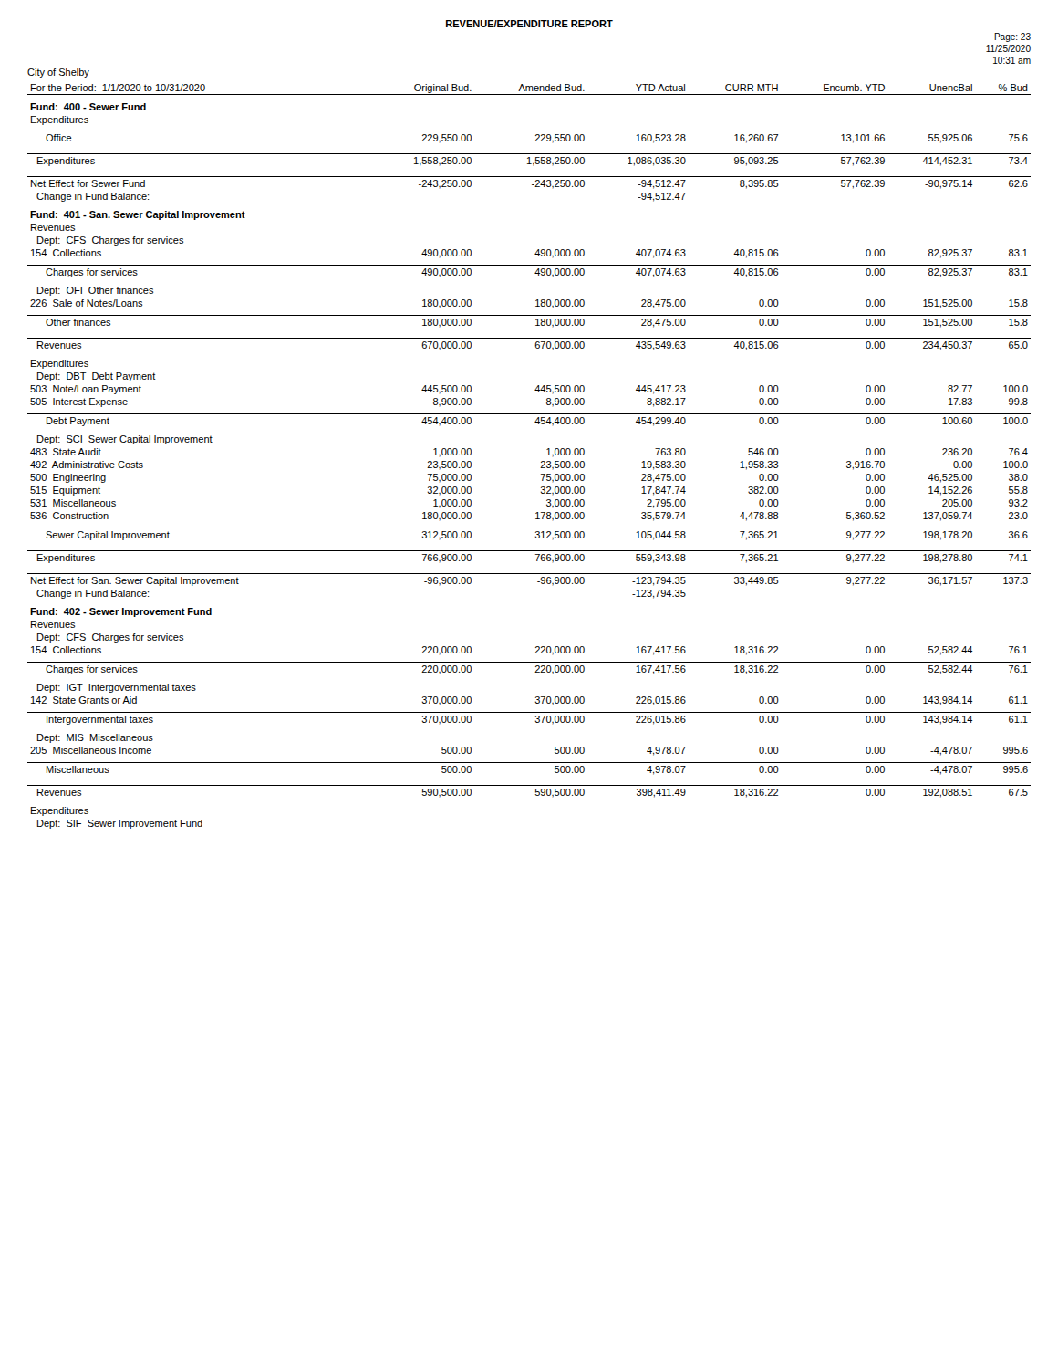REVENUE/EXPENDITURE REPORT
Page: 23
11/25/2020
10:31 am
City of Shelby
| For the Period: 1/1/2020 to 10/31/2020 | Original Bud. | Amended Bud. | YTD Actual | CURR MTH | Encumb. YTD | UnencBal | % Bud |
| --- | --- | --- | --- | --- | --- | --- | --- |
| Fund: 400 - Sewer Fund | |
| Expenditures | |
| Office | 229,550.00 | 229,550.00 | 160,523.28 | 16,260.67 | 13,101.66 | 55,925.06 | 75.6 |
| Expenditures | 1,558,250.00 | 1,558,250.00 | 1,086,035.30 | 95,093.25 | 57,762.39 | 414,452.31 | 73.4 |
| Net Effect for Sewer Fund | -243,250.00 | -243,250.00 | -94,512.47 | 8,395.85 | 57,762.39 | -90,975.14 | 62.6 |
| Change in Fund Balance: | | | -94,512.47 | | | | |
| Fund: 401 - San. Sewer Capital Improvement | |
| Revenues | |
| Dept: CFS Charges for services | |
| 154 Collections | 490,000.00 | 490,000.00 | 407,074.63 | 40,815.06 | 0.00 | 82,925.37 | 83.1 |
| Charges for services | 490,000.00 | 490,000.00 | 407,074.63 | 40,815.06 | 0.00 | 82,925.37 | 83.1 |
| Dept: OFI Other finances | |
| 226 Sale of Notes/Loans | 180,000.00 | 180,000.00 | 28,475.00 | 0.00 | 0.00 | 151,525.00 | 15.8 |
| Other finances | 180,000.00 | 180,000.00 | 28,475.00 | 0.00 | 0.00 | 151,525.00 | 15.8 |
| Revenues | 670,000.00 | 670,000.00 | 435,549.63 | 40,815.06 | 0.00 | 234,450.37 | 65.0 |
| Expenditures | |
| Dept: DBT Debt Payment | |
| 503 Note/Loan Payment | 445,500.00 | 445,500.00 | 445,417.23 | 0.00 | 0.00 | 82.77 | 100.0 |
| 505 Interest Expense | 8,900.00 | 8,900.00 | 8,882.17 | 0.00 | 0.00 | 17.83 | 99.8 |
| Debt Payment | 454,400.00 | 454,400.00 | 454,299.40 | 0.00 | 0.00 | 100.60 | 100.0 |
| Dept: SCI Sewer Capital Improvement | |
| 483 State Audit | 1,000.00 | 1,000.00 | 763.80 | 546.00 | 0.00 | 236.20 | 76.4 |
| 492 Administrative Costs | 23,500.00 | 23,500.00 | 19,583.30 | 1,958.33 | 3,916.70 | 0.00 | 100.0 |
| 500 Engineering | 75,000.00 | 75,000.00 | 28,475.00 | 0.00 | 0.00 | 46,525.00 | 38.0 |
| 515 Equipment | 32,000.00 | 32,000.00 | 17,847.74 | 382.00 | 0.00 | 14,152.26 | 55.8 |
| 531 Miscellaneous | 1,000.00 | 3,000.00 | 2,795.00 | 0.00 | 0.00 | 205.00 | 93.2 |
| 536 Construction | 180,000.00 | 178,000.00 | 35,579.74 | 4,478.88 | 5,360.52 | 137,059.74 | 23.0 |
| Sewer Capital Improvement | 312,500.00 | 312,500.00 | 105,044.58 | 7,365.21 | 9,277.22 | 198,178.20 | 36.6 |
| Expenditures | 766,900.00 | 766,900.00 | 559,343.98 | 7,365.21 | 9,277.22 | 198,278.80 | 74.1 |
| Net Effect for San. Sewer Capital Improvement | -96,900.00 | -96,900.00 | -123,794.35 | 33,449.85 | 9,277.22 | 36,171.57 | 137.3 |
| Change in Fund Balance: | | | -123,794.35 | | | | |
| Fund: 402 - Sewer Improvement Fund | |
| Revenues | |
| Dept: CFS Charges for services | |
| 154 Collections | 220,000.00 | 220,000.00 | 167,417.56 | 18,316.22 | 0.00 | 52,582.44 | 76.1 |
| Charges for services | 220,000.00 | 220,000.00 | 167,417.56 | 18,316.22 | 0.00 | 52,582.44 | 76.1 |
| Dept: IGT Intergovernmental taxes | |
| 142 State Grants or Aid | 370,000.00 | 370,000.00 | 226,015.86 | 0.00 | 0.00 | 143,984.14 | 61.1 |
| Intergovernmental taxes | 370,000.00 | 370,000.00 | 226,015.86 | 0.00 | 0.00 | 143,984.14 | 61.1 |
| Dept: MIS Miscellaneous | |
| 205 Miscellaneous Income | 500.00 | 500.00 | 4,978.07 | 0.00 | 0.00 | -4,478.07 | 995.6 |
| Miscellaneous | 500.00 | 500.00 | 4,978.07 | 0.00 | 0.00 | -4,478.07 | 995.6 |
| Revenues | 590,500.00 | 590,500.00 | 398,411.49 | 18,316.22 | 0.00 | 192,088.51 | 67.5 |
| Expenditures | |
| Dept: SIF Sewer Improvement Fund | |